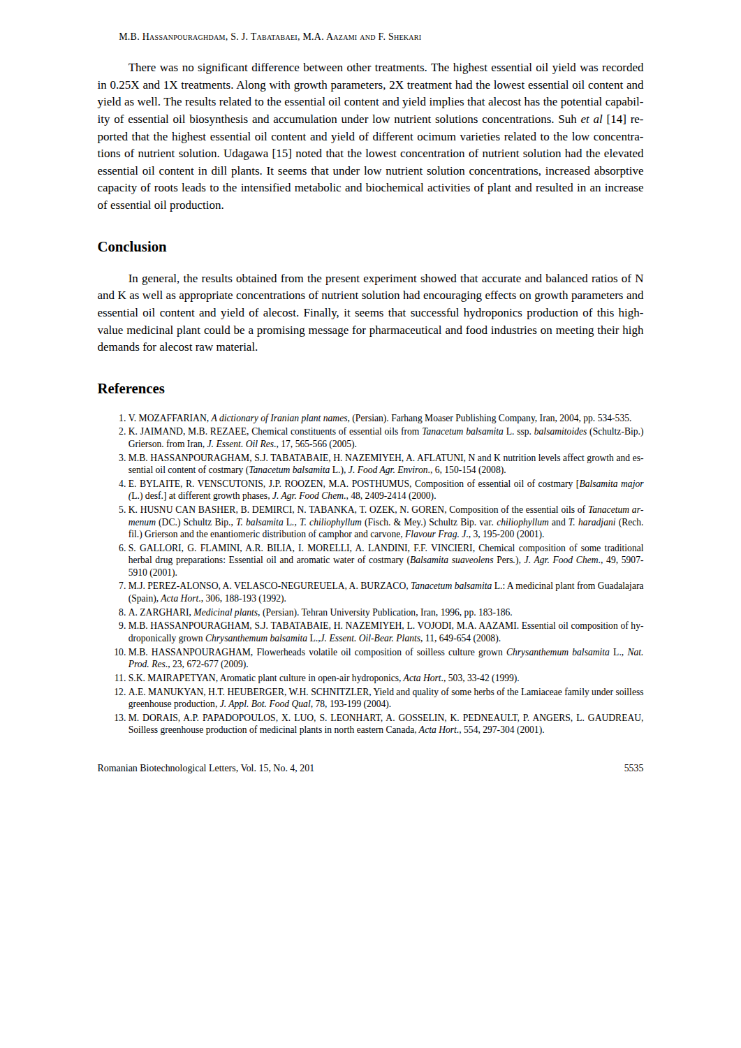M.B. Hassanpouraghdam, S. J. Tabatabaei, M.A. Aazami and F. Shekari
There was no significant difference between other treatments. The highest essential oil yield was recorded in 0.25X and 1X treatments. Along with growth parameters, 2X treatment had the lowest essential oil content and yield as well. The results related to the essential oil content and yield implies that alecost has the potential capability of essential oil biosynthesis and accumulation under low nutrient solutions concentrations. Suh et al [14] reported that the highest essential oil content and yield of different ocimum varieties related to the low concentrations of nutrient solution. Udagawa [15] noted that the lowest concentration of nutrient solution had the elevated essential oil content in dill plants. It seems that under low nutrient solution concentrations, increased absorptive capacity of roots leads to the intensified metabolic and biochemical activities of plant and resulted in an increase of essential oil production.
Conclusion
In general, the results obtained from the present experiment showed that accurate and balanced ratios of N and K as well as appropriate concentrations of nutrient solution had encouraging effects on growth parameters and essential oil content and yield of alecost. Finally, it seems that successful hydroponics production of this high-value medicinal plant could be a promising message for pharmaceutical and food industries on meeting their high demands for alecost raw material.
References
V. MOZAFFARIAN, A dictionary of Iranian plant names, (Persian). Farhang Moaser Publishing Company, Iran, 2004, pp. 534-535.
K. JAIMAND, M.B. REZAEE, Chemical constituents of essential oils from Tanacetum balsamita L. ssp. balsamitoides (Schultz-Bip.) Grierson. from Iran, J. Essent. Oil Res., 17, 565-566 (2005).
M.B. HASSANPOURAGHAM, S.J. TABATABAIE, H. NAZEMIYEH, A. AFLATUNI, N and K nutrition levels affect growth and essential oil content of costmary (Tanacetum balsamita L.), J. Food Agr. Environ., 6, 150-154 (2008).
E. BYLAITE, R. VENSCUTONIS, J.P. ROOZEN, M.A. POSTHUMUS, Composition of essential oil of costmary [Balsamita major (L.) desf.] at different growth phases, J. Agr. Food Chem., 48, 2409-2414 (2000).
K. HUSNU CAN BASHER, B. DEMIRCI, N. TABANKA, T. OZEK, N. GOREN, Composition of the essential oils of Tanacetum armenum (DC.) Schultz Bip., T. balsamita L., T. chiliophyllum (Fisch. & Mey.) Schultz Bip. var. chiliophyllum and T. haradjani (Rech. fil.) Grierson and the enantiomeric distribution of camphor and carvone, Flavour Frag. J., 3, 195-200 (2001).
S. GALLORI, G. FLAMINI, A.R. BILIA, I. MORELLI, A. LANDINI, F.F. VINCIERI, Chemical composition of some traditional herbal drug preparations: Essential oil and aromatic water of costmary (Balsamita suaveolens Pers.), J. Agr. Food Chem., 49, 5907-5910 (2001).
M.J. PEREZ-ALONSO, A. VELASCO-NEGUREUELA, A. BURZACO, Tanacetum balsamita L.: A medicinal plant from Guadalajara (Spain), Acta Hort., 306, 188-193 (1992).
A. ZARGHARI, Medicinal plants, (Persian). Tehran University Publication, Iran, 1996, pp. 183-186.
M.B. HASSANPOURAGHAM, S.J. TABATABAIE, H. NAZEMIYEH, L. VOJODI, M.A. AAZAMI. Essential oil composition of hydroponically grown Chrysanthemum balsamita L.,J. Essent. Oil-Bear. Plants, 11, 649-654 (2008).
M.B. HASSANPOURAGHAM, Flowerheads volatile oil composition of soilless culture grown Chrysanthemum balsamita L., Nat. Prod. Res., 23, 672-677 (2009).
S.K. MAIRAPETYAN, Aromatic plant culture in open-air hydroponics, Acta Hort., 503, 33-42 (1999).
A.E. MANUKYAN, H.T. HEUBERGER, W.H. SCHNITZLER, Yield and quality of some herbs of the Lamiaceae family under soilless greenhouse production, J. Appl. Bot. Food Qual, 78, 193-199 (2004).
M. DORAIS, A.P. PAPADOPOULOS, X. LUO, S. LEONHART, A. GOSSELIN, K. PEDNEAULT, P. ANGERS, L. GAUDREAU, Soilless greenhouse production of medicinal plants in north eastern Canada, Acta Hort., 554, 297-304 (2001).
Romanian Biotechnological Letters, Vol. 15, No. 4, 201
5535